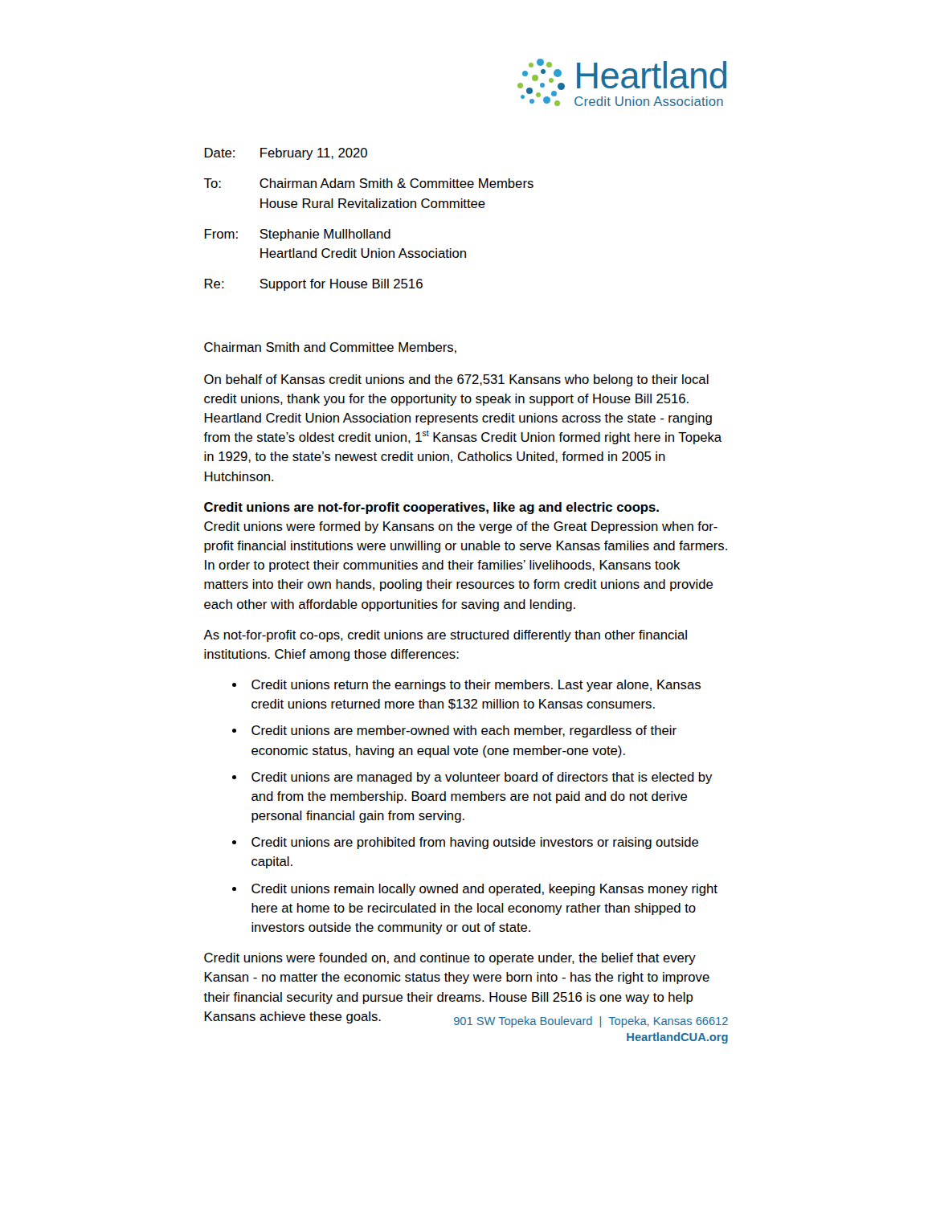Heartland Credit Union Association
| Date: | February 11, 2020 |
| To: | Chairman Adam Smith & Committee Members House Rural Revitalization Committee |
| From: | Stephanie Mullholland Heartland Credit Union Association |
| Re: | Support for House Bill 2516 |
Chairman Smith and Committee Members,
On behalf of Kansas credit unions and the 672,531 Kansans who belong to their local credit unions, thank you for the opportunity to speak in support of House Bill 2516. Heartland Credit Union Association represents credit unions across the state - ranging from the state’s oldest credit union, 1st Kansas Credit Union formed right here in Topeka in 1929, to the state’s newest credit union, Catholics United, formed in 2005 in Hutchinson.
Credit unions are not-for-profit cooperatives, like ag and electric coops.
Credit unions were formed by Kansans on the verge of the Great Depression when for-profit financial institutions were unwilling or unable to serve Kansas families and farmers. In order to protect their communities and their families’ livelihoods, Kansans took matters into their own hands, pooling their resources to form credit unions and provide each other with affordable opportunities for saving and lending.
As not-for-profit co-ops, credit unions are structured differently than other financial institutions. Chief among those differences:
Credit unions return the earnings to their members. Last year alone, Kansas credit unions returned more than $132 million to Kansas consumers.
Credit unions are member-owned with each member, regardless of their economic status, having an equal vote (one member-one vote).
Credit unions are managed by a volunteer board of directors that is elected by and from the membership. Board members are not paid and do not derive personal financial gain from serving.
Credit unions are prohibited from having outside investors or raising outside capital.
Credit unions remain locally owned and operated, keeping Kansas money right here at home to be recirculated in the local economy rather than shipped to investors outside the community or out of state.
Credit unions were founded on, and continue to operate under, the belief that every Kansan - no matter the economic status they were born into - has the right to improve their financial security and pursue their dreams. House Bill 2516 is one way to help Kansans achieve these goals.
901 SW Topeka Boulevard | Topeka, Kansas 66612
HeartlandCUA.org